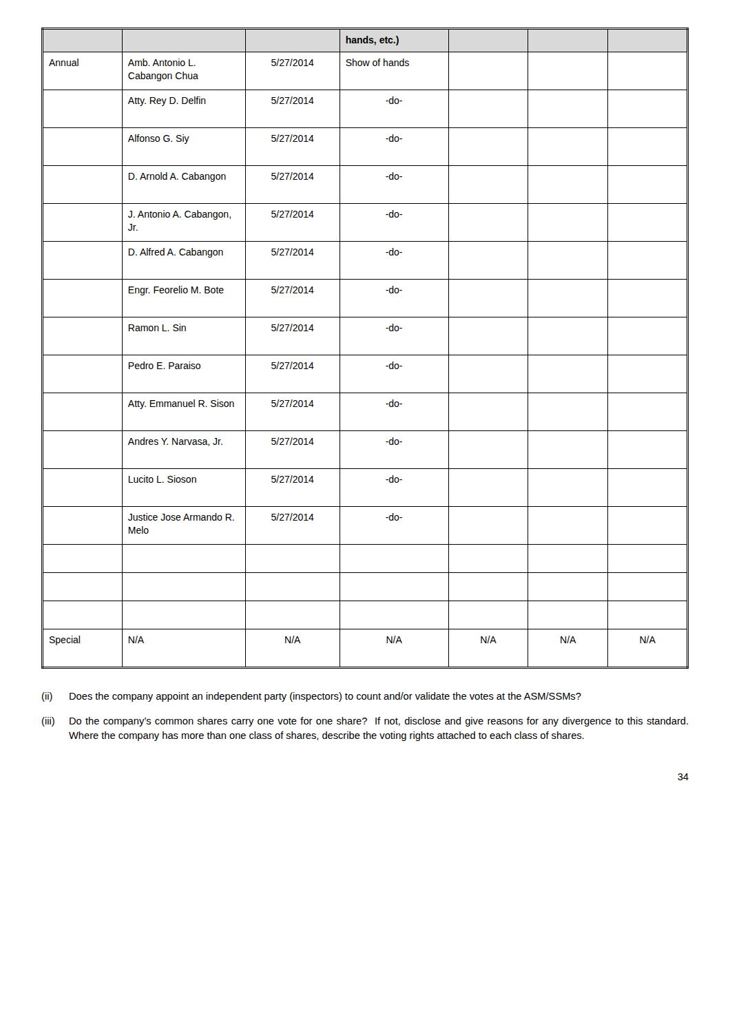| | | | hands, etc.) | | | |
| --- | --- | --- | --- | --- | --- | --- |
| Annual | Amb. Antonio L. Cabangon Chua | 5/27/2014 | Show of hands | | | |
| | Atty. Rey D. Delfin | 5/27/2014 | -do- | | | |
| | Alfonso G. Siy | 5/27/2014 | -do- | | | |
| | D. Arnold A. Cabangon | 5/27/2014 | -do- | | | |
| | J. Antonio A. Cabangon, Jr. | 5/27/2014 | -do- | | | |
| | D. Alfred A. Cabangon | 5/27/2014 | -do- | | | |
| | Engr. Feorelio M. Bote | 5/27/2014 | -do- | | | |
| | Ramon L. Sin | 5/27/2014 | -do- | | | |
| | Pedro E. Paraiso | 5/27/2014 | -do- | | | |
| | Atty. Emmanuel R. Sison | 5/27/2014 | -do- | | | |
| | Andres Y. Narvasa, Jr. | 5/27/2014 | -do- | | | |
| | Lucito L. Sioson | 5/27/2014 | -do- | | | |
| | Justice Jose Armando R. Melo | 5/27/2014 | -do- | | | |
| Special | N/A | N/A | N/A | N/A | N/A | N/A |
(ii) Does the company appoint an independent party (inspectors) to count and/or validate the votes at the ASM/SSMs?
(iii) Do the company’s common shares carry one vote for one share? If not, disclose and give reasons for any divergence to this standard. Where the company has more than one class of shares, describe the voting rights attached to each class of shares.
34